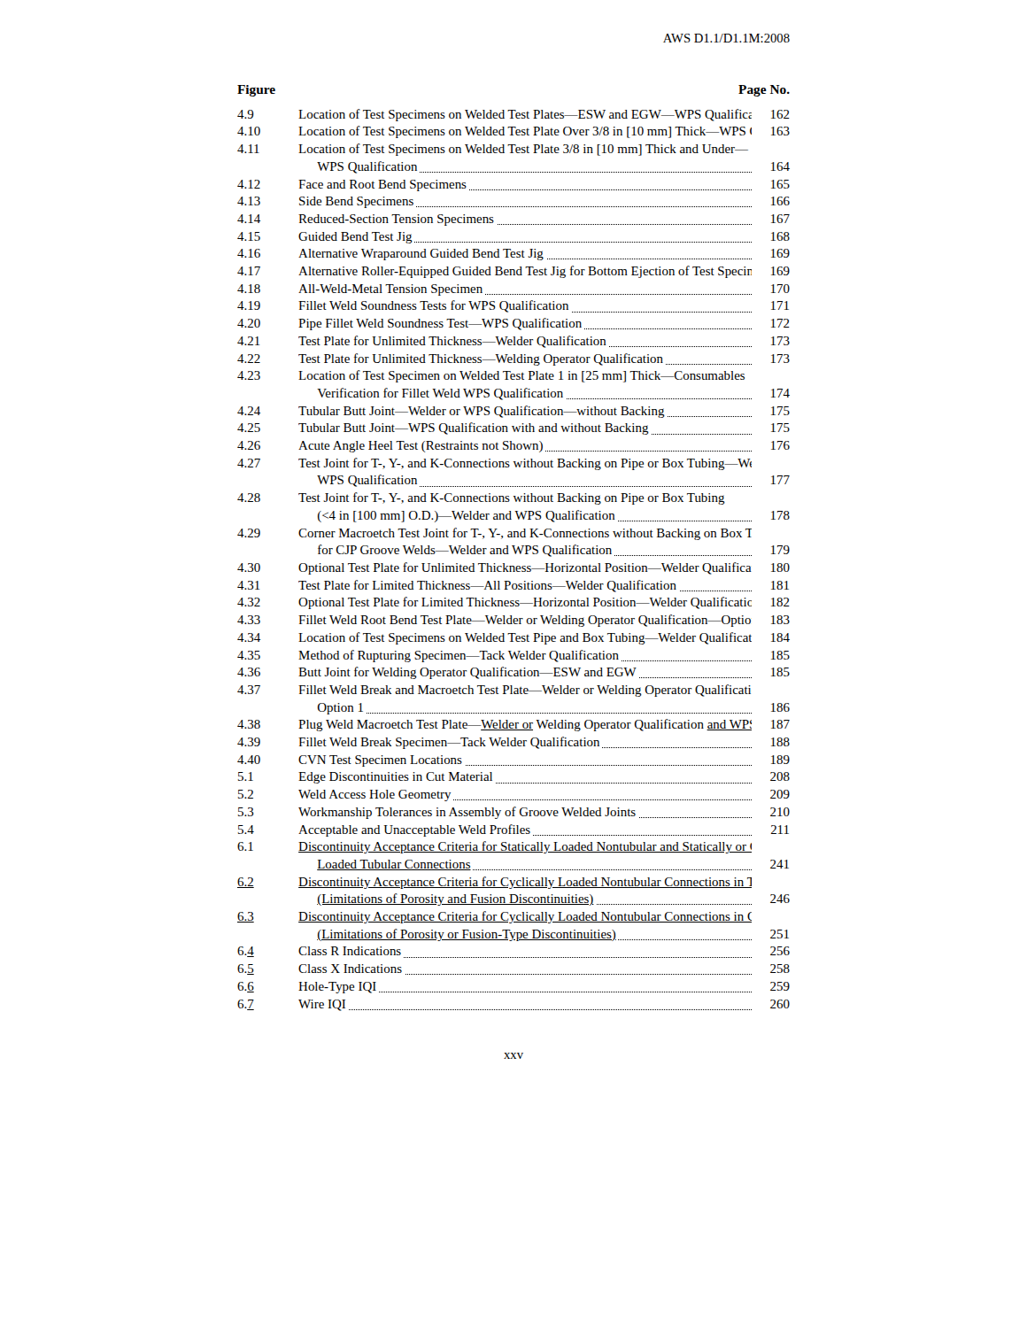AWS D1.1/D1.1M:2008
Figure Page No.
4.9 Location of Test Specimens on Welded Test Plates—ESW and EGW—WPS Qualification 162
4.10 Location of Test Specimens on Welded Test Plate Over 3/8 in [10 mm] Thick—WPS Qualification 163
4.11 Location of Test Specimens on Welded Test Plate 3/8 in [10 mm] Thick and Under—
WPS Qualification 164
4.12 Face and Root Bend Specimens 165
4.13 Side Bend Specimens 166
4.14 Reduced-Section Tension Specimens 167
4.15 Guided Bend Test Jig 168
4.16 Alternative Wraparound Guided Bend Test Jig 169
4.17 Alternative Roller-Equipped Guided Bend Test Jig for Bottom Ejection of Test Specimen 169
4.18 All-Weld-Metal Tension Specimen 170
4.19 Fillet Weld Soundness Tests for WPS Qualification 171
4.20 Pipe Fillet Weld Soundness Test—WPS Qualification 172
4.21 Test Plate for Unlimited Thickness—Welder Qualification 173
4.22 Test Plate for Unlimited Thickness—Welding Operator Qualification 173
4.23 Location of Test Specimen on Welded Test Plate 1 in [25 mm] Thick—Consumables
Verification for Fillet Weld WPS Qualification 174
4.24 Tubular Butt Joint—Welder or WPS Qualification—without Backing 175
4.25 Tubular Butt Joint—WPS Qualification with and without Backing 175
4.26 Acute Angle Heel Test (Restraints not Shown) 176
4.27 Test Joint for T-, Y-, and K-Connections without Backing on Pipe or Box Tubing—Welder and
WPS Qualification 177
4.28 Test Joint for T-, Y-, and K-Connections without Backing on Pipe or Box Tubing
(<4 in [100 mm] O.D.)—Welder and WPS Qualification 178
4.29 Corner Macroetch Test Joint for T-, Y-, and K-Connections without Backing on Box Tubing
for CJP Groove Welds—Welder and WPS Qualification 179
4.30 Optional Test Plate for Unlimited Thickness—Horizontal Position—Welder Qualification 180
4.31 Test Plate for Limited Thickness—All Positions—Welder Qualification 181
4.32 Optional Test Plate for Limited Thickness—Horizontal Position—Welder Qualification 182
4.33 Fillet Weld Root Bend Test Plate—Welder or Welding Operator Qualification—Option 2183
4.34 Location of Test Specimens on Welded Test Pipe and Box Tubing—Welder Qualification 184
4.35 Method of Rupturing Specimen—Tack Welder Qualification 185
4.36 Butt Joint for Welding Operator Qualification—ESW and EGW 185
4.37 Fillet Weld Break and Macroetch Test Plate—Welder or Welding Operator Qualification
Option 1186
4.38 Plug Weld Macroetch Test Plate—Welder or Welding Operator Qualification and WPS Qualification 187
4.39 Fillet Weld Break Specimen—Tack Welder Qualification 188
4.40 CVN Test Specimen Locations 189
5.1 Edge Discontinuities in Cut Material 208
5.2 Weld Access Hole Geometry 209
5.3 Workmanship Tolerances in Assembly of Groove Welded Joints 210
5.4 Acceptable and Unacceptable Weld Profiles 211
6.1 Discontinuity Acceptance Criteria for Statically Loaded Nontubular and Statically or Cyclically
Loaded Tubular Connections 241
6.2 Discontinuity Acceptance Criteria for Cyclically Loaded Nontubular Connections in Tension
(Limitations of Porosity and Fusion Discontinuities) 246
6.3 Discontinuity Acceptance Criteria for Cyclically Loaded Nontubular Connections in Compression
(Limitations of Porosity or Fusion-Type Discontinuities) 251
6.4 Class R Indications 256
6.5 Class X Indications 258
6.6 Hole-Type IQI 259
6.7 Wire IQI 260
xxv